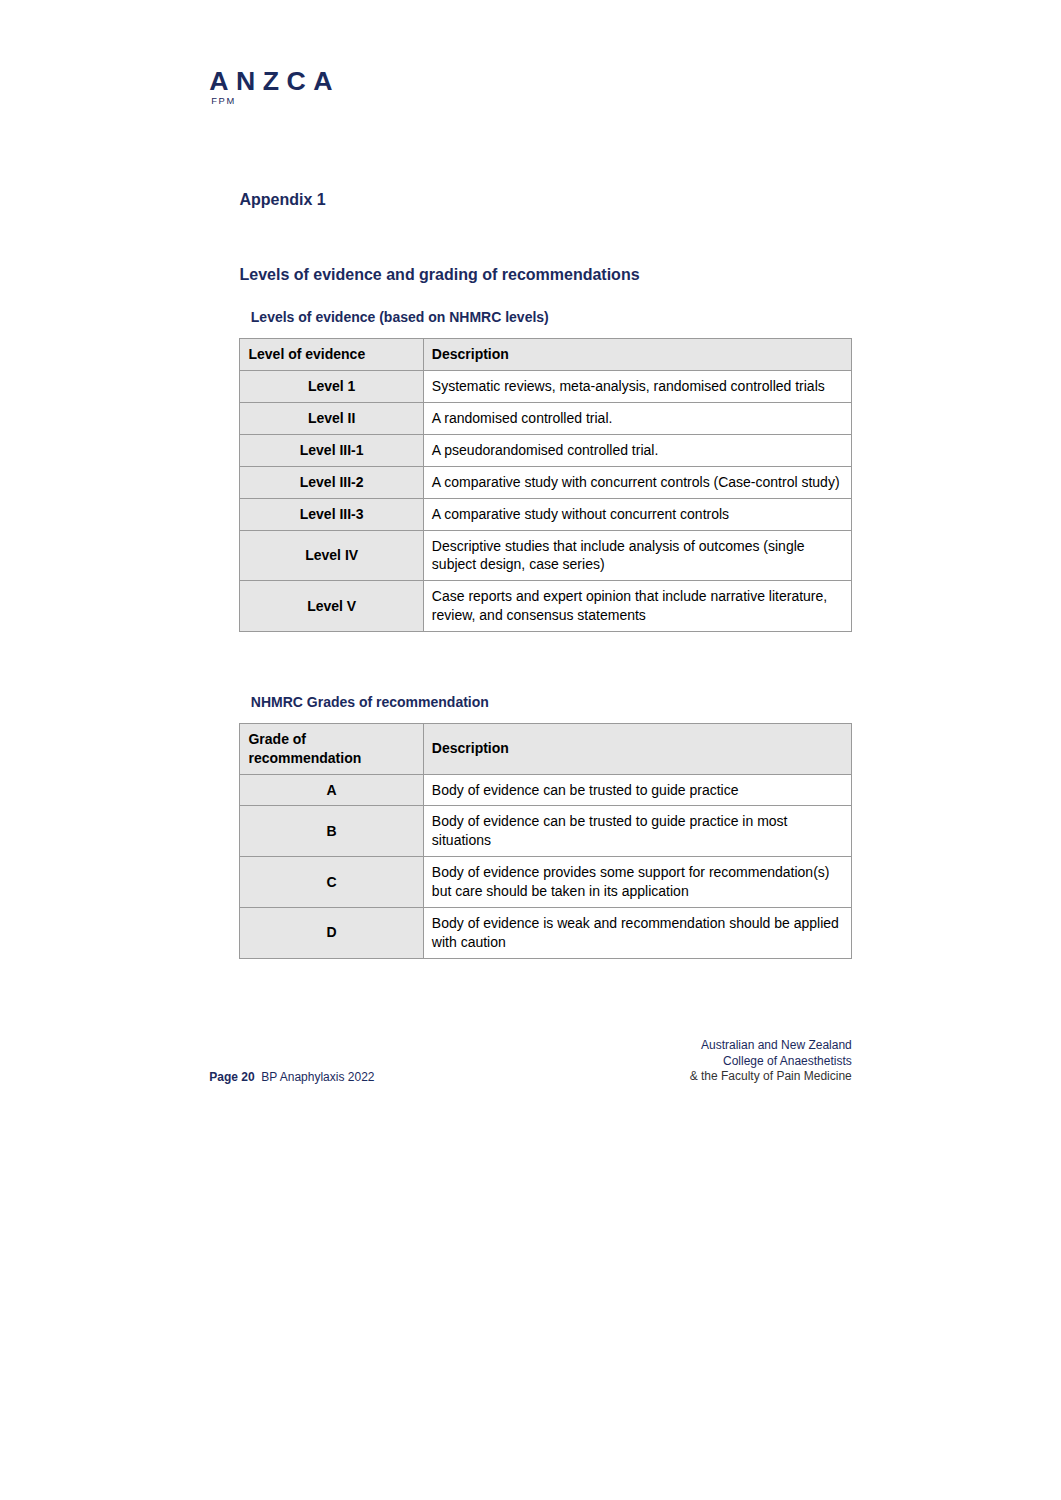ANZCA
FPM
Appendix 1
Levels of evidence and grading of recommendations
Levels of evidence (based on NHMRC levels)
| Level of evidence | Description |
| --- | --- |
| Level 1 | Systematic reviews, meta-analysis, randomised controlled trials |
| Level II | A randomised controlled trial. |
| Level III-1 | A pseudorandomised controlled trial. |
| Level III-2 | A comparative study with concurrent controls (Case-control study) |
| Level III-3 | A comparative study without concurrent controls |
| Level IV | Descriptive studies that include analysis of outcomes (single subject design, case series) |
| Level V | Case reports and expert opinion that include narrative literature, review, and consensus statements |
NHMRC Grades of recommendation
| Grade of recommendation | Description |
| --- | --- |
| A | Body of evidence can be trusted to guide practice |
| B | Body of evidence can be trusted to guide practice in most situations |
| C | Body of evidence provides some support for recommendation(s) but care should be taken in its application |
| D | Body of evidence is weak and recommendation should be applied with caution |
Page 20 BP Anaphylaxis 2022
Australian and New Zealand
College of Anaesthetists
& the Faculty of Pain Medicine